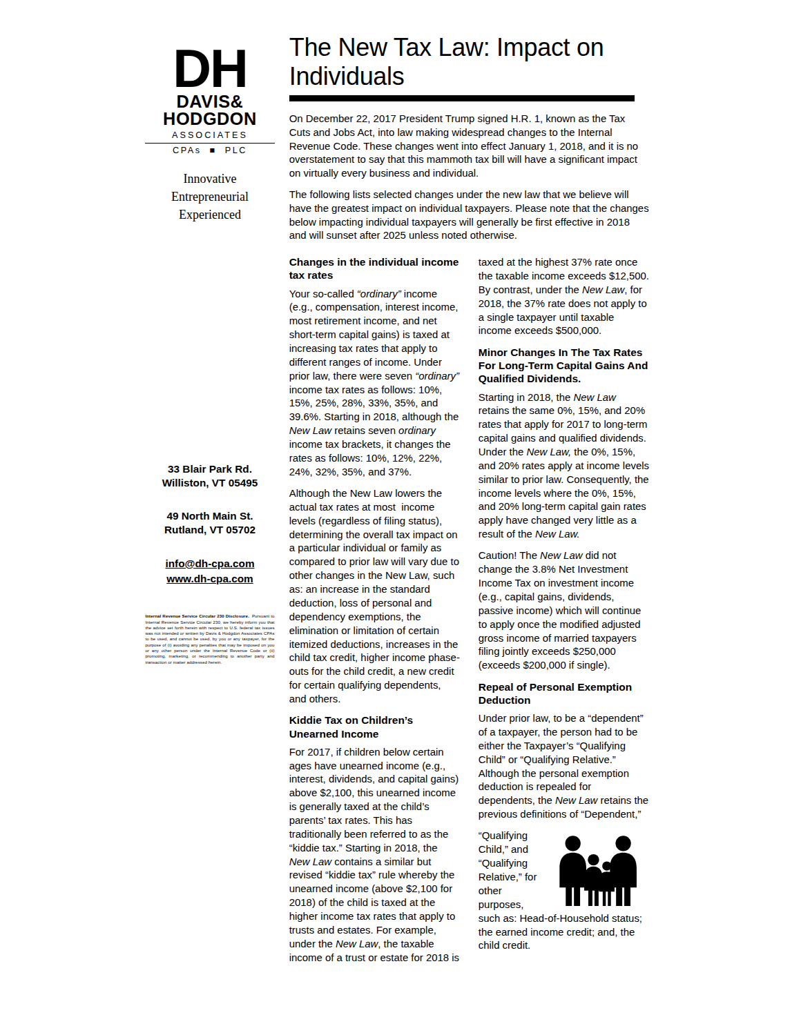DH
DAVIS&
HODGDON
ASSOCIATES
CPAs ■ PLC
Innovative
Entrepreneurial
Experienced
33 Blair Park Rd.
Williston, VT 05495
49 North Main St.
Rutland, VT 05702
info@dh-cpa.com
www.dh-cpa.com
Internal Revenue Service Circular 230 Disclosure. Pursuant to Internal Revenue Service Circular 230, we hereby inform you that the advice set forth herein with respect to U.S. federal tax issues was not intended or written by Davis & Hodgdon Associates CPAs to be used, and cannot be used, by you or any taxpayer, for the purpose of (i) avoiding any penalties that may be imposed on you or any other person under the Internal Revenue Code or (ii) promoting, marketing, or recommending to another party and transaction or matter addressed herein.
The New Tax Law: Impact on Individuals
On December 22, 2017 President Trump signed H.R. 1, known as the Tax Cuts and Jobs Act, into law making widespread changes to the Internal Revenue Code. These changes went into effect January 1, 2018, and it is no overstatement to say that this mammoth tax bill will have a significant impact on virtually every business and individual.
The following lists selected changes under the new law that we believe will have the greatest impact on individual taxpayers. Please note that the changes below impacting individual taxpayers will generally be first effective in 2018 and will sunset after 2025 unless noted otherwise.
Changes in the individual income tax rates
Your so-called “ordinary” income (e.g., compensation, interest income, most retirement income, and net short-term capital gains) is taxed at increasing tax rates that apply to different ranges of income. Under prior law, there were seven “ordinary” income tax rates as follows: 10%, 15%, 25%, 28%, 33%, 35%, and 39.6%. Starting in 2018, although the New Law retains seven ordinary income tax brackets, it changes the rates as follows: 10%, 12%, 22%, 24%, 32%, 35%, and 37%.
Although the New Law lowers the actual tax rates at most income levels (regardless of filing status), determining the overall tax impact on a particular individual or family as compared to prior law will vary due to other changes in the New Law, such as: an increase in the standard deduction, loss of personal and dependency exemptions, the elimination or limitation of certain itemized deductions, increases in the child tax credit, higher income phase-outs for the child credit, a new credit for certain qualifying dependents, and others.
Kiddie Tax on Children’s Unearned Income
For 2017, if children below certain ages have unearned income (e.g., interest, dividends, and capital gains) above $2,100, this unearned income is generally taxed at the child’s parents’ tax rates. This has traditionally been referred to as the “kiddie tax.” Starting in 2018, the New Law contains a similar but revised “kiddie tax” rule whereby the unearned income (above $2,100 for 2018) of the child is taxed at the higher income tax rates that apply to trusts and estates. For example, under the New Law, the taxable income of a trust or estate for 2018 is taxed at the highest 37% rate once the taxable income exceeds $12,500. By contrast, under the New Law, for 2018, the 37% rate does not apply to a single taxpayer until taxable income exceeds $500,000.
Minor Changes In The Tax Rates For Long-Term Capital Gains And Qualified Dividends.
Starting in 2018, the New Law retains the same 0%, 15%, and 20% rates that apply for 2017 to long-term capital gains and qualified dividends. Under the New Law, the 0%, 15%, and 20% rates apply at income levels similar to prior law. Consequently, the income levels where the 0%, 15%, and 20% long-term capital gain rates apply have changed very little as a result of the New Law.
Caution! The New Law did not change the 3.8% Net Investment Income Tax on investment income (e.g., capital gains, dividends, passive income) which will continue to apply once the modified adjusted gross income of married taxpayers filing jointly exceeds $250,000 (exceeds $200,000 if single).
Repeal of Personal Exemption Deduction
Under prior law, to be a “dependent” of a taxpayer, the person had to be either the Taxpayer’s “Qualifying Child” or “Qualifying Relative.” Although the personal exemption deduction is repealed for dependents, the New Law retains the previous definitions of “Dependent,”
“Qualifying Child,” and “Qualifying Relative,” for other purposes, such as: Head-of-Household status; the earned income credit; and, the child credit.